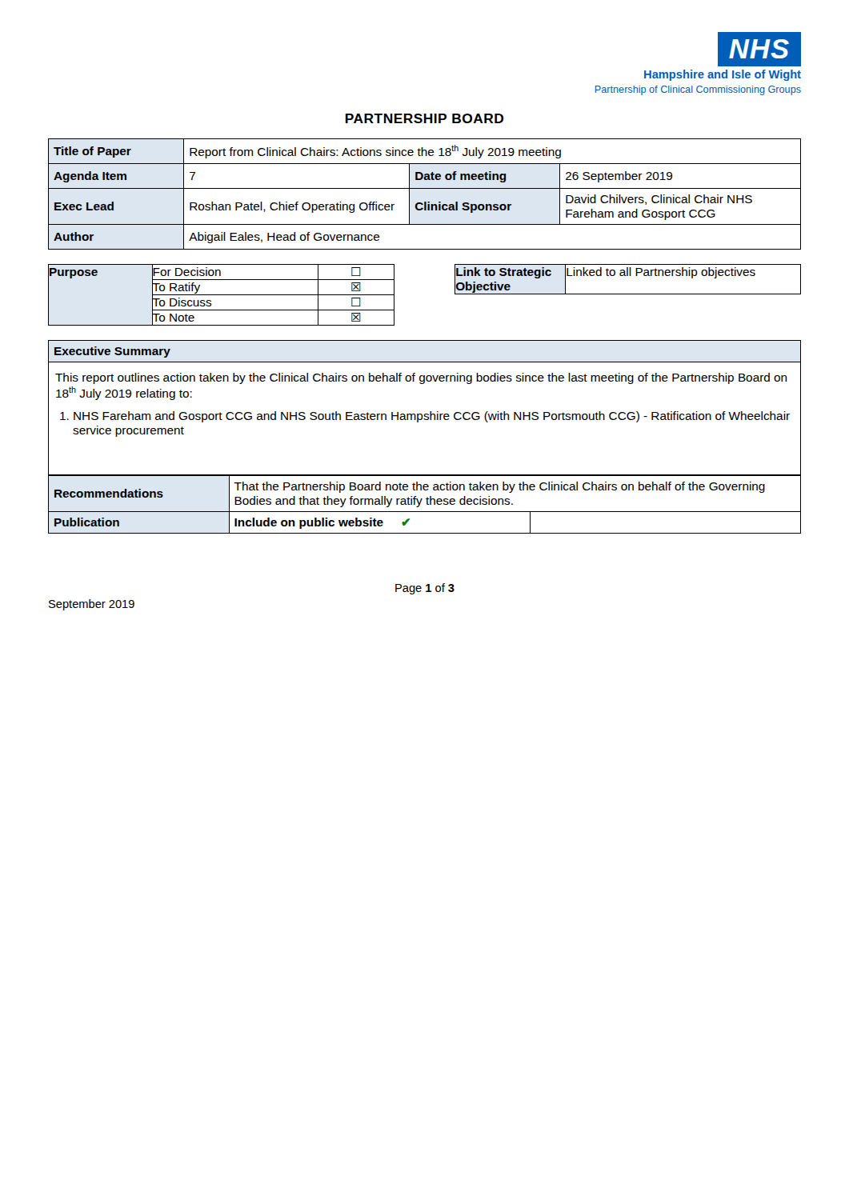NHS
Hampshire and Isle of Wight
Partnership of Clinical Commissioning Groups
PARTNERSHIP BOARD
| Title of Paper | Report from Clinical Chairs: Actions since the 18 th July 2019 meeting |
| Agenda Item | 7 | Date of meeting | 26 September 2019 |
| Exec Lead | Roshan Patel, Chief Operating Officer | Clinical Sponsor | David Chilvers, Clinical Chair NHS Fareham and Gosport CCG |
| Author | Abigail Eales, Head of Governance |
| / Purpose / For Decision / ☐ / / To Ratify / ☒ / / To Discuss / ☐ / / To Note / ☒ / | | / Link to Strategic Objective / Linked to all Partnership objectives / |
| Executive Summary |
This report outlines action taken by the Clinical Chairs on behalf of governing bodies since the last meeting of the Partnership Board on 18th July 2019 relating to:
NHS Fareham and Gosport CCG and NHS South Eastern Hampshire CCG (with NHS Portsmouth CCG) - Ratification of Wheelchair service procurement
| Recommendations | That the Partnership Board note the action taken by the Clinical Chairs on behalf of the Governing Bodies and that they formally ratify these decisions. |
| Publication | Include on public website ✔ | |
Page 1 of 3
September 2019